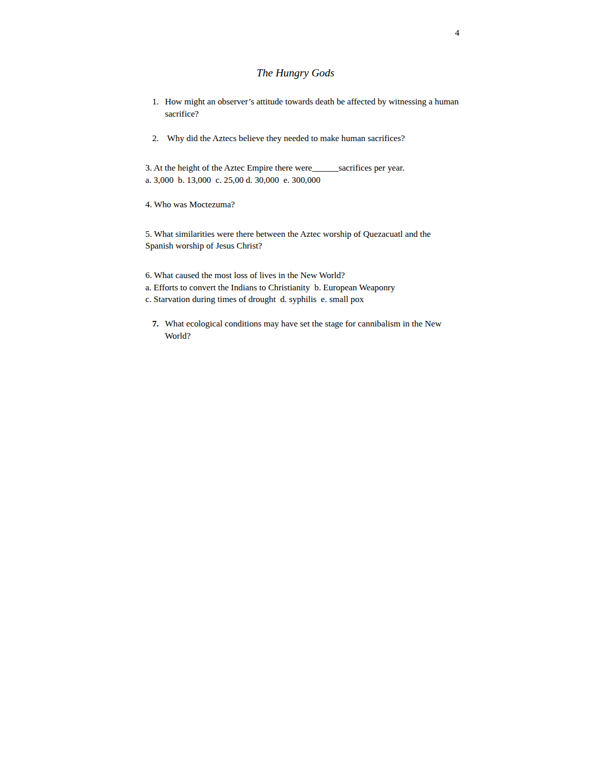4
The Hungry Gods
How might an observer’s attitude towards death be affected by witnessing a human sacrifice?
Why did the Aztecs believe they needed to make human sacrifices?
3. At the height of the Aztec Empire there were______sacrifices per year.
a. 3,000 b. 13,000 c. 25,00 d. 30,000 e. 300,000
4. Who was Moctezuma?
5. What similarities were there between the Aztec worship of Quezacuatl and the Spanish worship of Jesus Christ?
6. What caused the most loss of lives in the New World?
a. Efforts to convert the Indians to Christianity b. European Weaponry
c. Starvation during times of drought d. syphilis e. small pox
What ecological conditions may have set the stage for cannibalism in the New World?